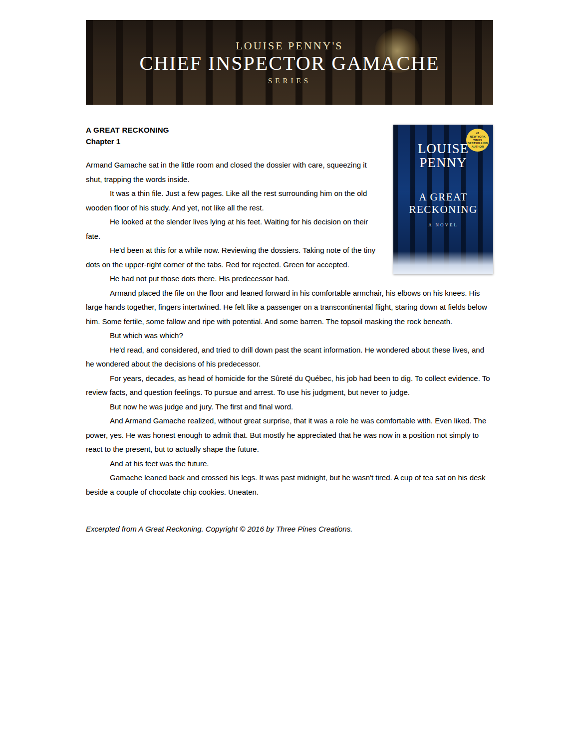LOUISE PENNY'S
CHIEF INSPECTOR GAMACHE
SERIES
#1
NEW YORK TIMES
BESTSELLING
AUTHOR
LOUISE
PENNY
A GREAT
RECKONING
A NOVEL
A GREAT RECKONING
Chapter 1
Armand Gamache sat in the little room and closed the dossier with care, squeezing it shut, trapping the words inside.
It was a thin file. Just a few pages. Like all the rest surrounding him on the old wooden floor of his study. And yet, not like all the rest.
He looked at the slender lives lying at his feet. Waiting for his decision on their fate.
He'd been at this for a while now. Reviewing the dossiers. Taking note of the tiny dots on the upper-right corner of the tabs. Red for rejected. Green for accepted.
He had not put those dots there. His predecessor had.
Armand placed the file on the floor and leaned forward in his comfortable armchair, his elbows on his knees. His large hands together, fingers intertwined. He felt like a passenger on a transcontinental flight, staring down at fields below him. Some fertile, some fallow and ripe with potential. And some barren. The topsoil masking the rock beneath.
But which was which?
He'd read, and considered, and tried to drill down past the scant information. He wondered about these lives, and he wondered about the decisions of his predecessor.
For years, decades, as head of homicide for the Sûreté du Québec, his job had been to dig. To collect evidence. To review facts, and question feelings. To pursue and arrest. To use his judgment, but never to judge.
But now he was judge and jury. The first and final word.
And Armand Gamache realized, without great surprise, that it was a role he was comfortable with. Even liked. The power, yes. He was honest enough to admit that. But mostly he appreciated that he was now in a position not simply to react to the present, but to actually shape the future.
And at his feet was the future.
Gamache leaned back and crossed his legs. It was past midnight, but he wasn't tired. A cup of tea sat on his desk beside a couple of chocolate chip cookies. Uneaten.
Excerpted from A Great Reckoning. Copyright © 2016 by Three Pines Creations.